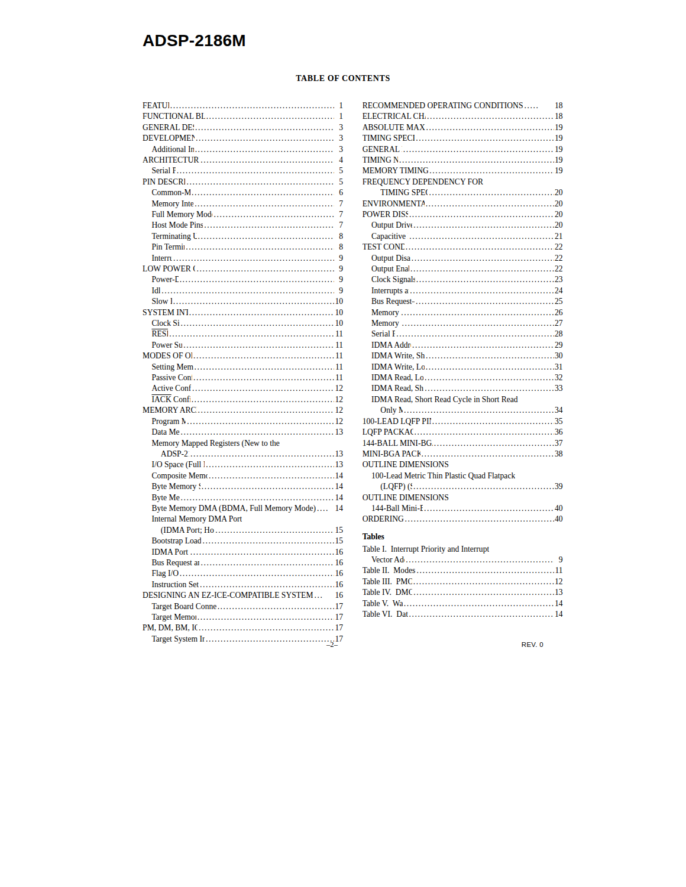ADSP-2186M
TABLE OF CONTENTS
Features................................................................................... 1
Functional Block Diagram................................................................................... 1
General Description................................................................................... 3
Development System................................................................................... 3
Additional Information................................................................................... 3
Architecture Overview................................................................................... 4
Serial Ports................................................................................... 5
Pin Descriptions................................................................................... 5
Common-Mode Pins................................................................................... 6
Memory Interface Pins................................................................................... 7
Full Memory Mode Pins (Mode C = 0)................................................................................... 7
Host Mode Pins (Mode C = 1)................................................................................... 7
Terminating Unused Pins................................................................................... 8
Pin Terminations................................................................................... 8
Interrupts................................................................................... 9
Low Power Operation................................................................................... 9
Power-Down................................................................................... 9
Idle................................................................................... 9
Slow Idle................................................................................... 10
System Interface................................................................................... 10
Clock Signals................................................................................... 10
RESET................................................................................... 11
Power Supplies................................................................................... 11
Modes of Operation................................................................................... 11
Setting Memory Mode................................................................................... 11
Passive Configuration................................................................................... 11
Active Configuration................................................................................... 12
IACK Configuration................................................................................... 12
Memory Architecture................................................................................... 12
Program Memory................................................................................... 12
Data Memory................................................................................... 13
Memory Mapped Registers (New to the
ADSP-2186M)................................................................................... 13
I/O Space (Full Memory Mode)................................................................................... 13
Composite Memory Select (CMS)................................................................................... 14
Byte Memory Select (BMS)................................................................................... 14
Byte Memory................................................................................... 14
Byte Memory DMA (BDMA, Full Memory Mode).... 14
Internal Memory DMA Port
(IDMA Port; Host Memory Mode)................................................................................... 15
Bootstrap Loading (Booting)................................................................................... 15
IDMA Port Booting................................................................................... 16
Bus Request and Bus Grant................................................................................... 16
Flag I/O Pins................................................................................... 16
Instruction Set Description................................................................................... 16
Designing an EZ-ICE-Compatible System... 16
Target Board Connector for EZ-ICE Probe................................................................................... 17
Target Memory Interface................................................................................... 17
PM, DM, BM, IOM, and CM................................................................................... 17
Target System Interface Signals................................................................................... 17
Recommended Operating Conditions..... 18
Electrical Characteristics................................................................................... 18
Absolute Maximum Ratings................................................................................... 19
Timing Specifications................................................................................... 19
General Notes................................................................................... 19
Timing Notes................................................................................... 19
Memory Timing Specifications................................................................................... 19
Frequency Dependency for
Timing Specifications................................................................................... 20
Environmental Conditions................................................................................... 20
Power Dissipation................................................................................... 20
Output Drive Currents................................................................................... 20
Capacitive Loading................................................................................... 21
Test Conditions................................................................................... 22
Output Disable Time................................................................................... 22
Output Enable Time................................................................................... 22
Clock Signals and Reset................................................................................... 23
Interrupts and Flags................................................................................... 24
Bus Request–Bus Grant................................................................................... 25
Memory Read................................................................................... 26
Memory Write................................................................................... 27
Serial Ports................................................................................... 28
IDMA Address Latch................................................................................... 29
IDMA Write, Short Write Cycle................................................................................... 30
IDMA Write, Long Write Cycle................................................................................... 31
IDMA Read, Long Read Cycle................................................................................... 32
IDMA Read, Short Read Cycle................................................................................... 33
IDMA Read, Short Read Cycle in Short Read
Only Mode................................................................................... 34
100-Lead LQFP Pin Configuration................................................................................... 35
LQFP Package Pinout................................................................................... 36
144-Ball Mini-BGA Package Pinout................................................................................... 37
Mini-BGA Package Pinout................................................................................... 38
Outline Dimensions
100-Lead Metric Thin Plastic Quad Flatpack
(LQFP) (ST-100)................................................................................... 39
Outline Dimensions
144-Ball Mini-BGA (CA-144)................................................................................... 40
Ordering Guide................................................................................... 40
Tables
Table I. Interrupt Priority and Interrupt
Vector Addresses................................................................................... 9
Table II. Modes of Operation................................................................................... 11
Table III. PMOVLAY Bits................................................................................... 12
Table IV. DMOVLAY Bits................................................................................... 13
Table V. Wait States................................................................................... 14
Table VI. Data Formats................................................................................... 14
–2– REV. 0